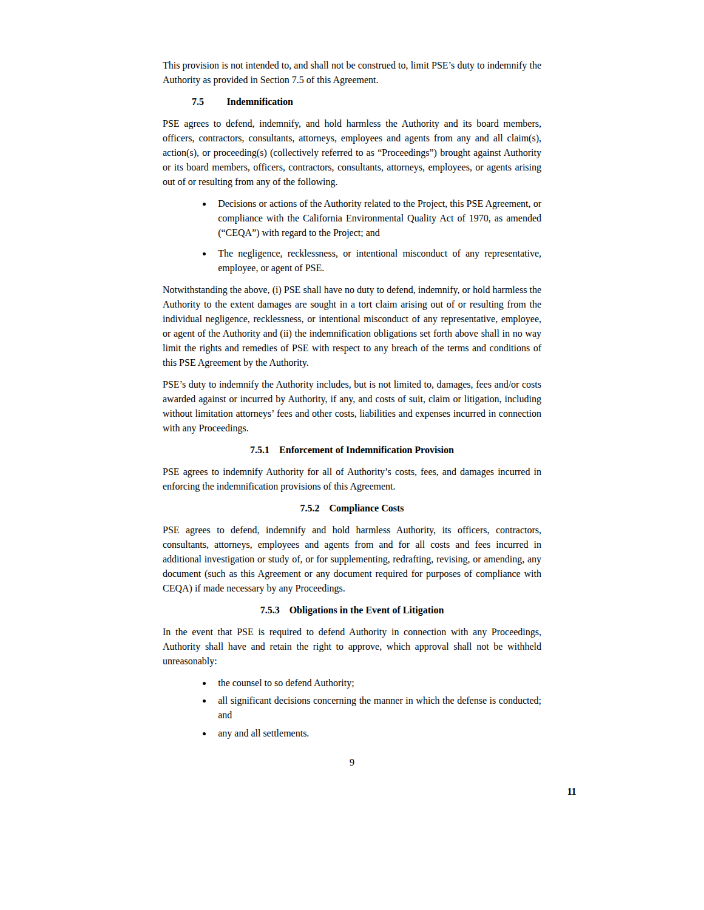This provision is not intended to, and shall not be construed to, limit PSE’s duty to indemnify the Authority as provided in Section 7.5 of this Agreement.
7.5 Indemnification
PSE agrees to defend, indemnify, and hold harmless the Authority and its board members, officers, contractors, consultants, attorneys, employees and agents from any and all claim(s), action(s), or proceeding(s) (collectively referred to as “Proceedings”) brought against Authority or its board members, officers, contractors, consultants, attorneys, employees, or agents arising out of or resulting from any of the following.
Decisions or actions of the Authority related to the Project, this PSE Agreement, or compliance with the California Environmental Quality Act of 1970, as amended (“CEQA”) with regard to the Project; and
The negligence, recklessness, or intentional misconduct of any representative, employee, or agent of PSE.
Notwithstanding the above, (i) PSE shall have no duty to defend, indemnify, or hold harmless the Authority to the extent damages are sought in a tort claim arising out of or resulting from the individual negligence, recklessness, or intentional misconduct of any representative, employee, or agent of the Authority and (ii) the indemnification obligations set forth above shall in no way limit the rights and remedies of PSE with respect to any breach of the terms and conditions of this PSE Agreement by the Authority.
PSE’s duty to indemnify the Authority includes, but is not limited to, damages, fees and/or costs awarded against or incurred by Authority, if any, and costs of suit, claim or litigation, including without limitation attorneys’ fees and other costs, liabilities and expenses incurred in connection with any Proceedings.
7.5.1 Enforcement of Indemnification Provision
PSE agrees to indemnify Authority for all of Authority’s costs, fees, and damages incurred in enforcing the indemnification provisions of this Agreement.
7.5.2 Compliance Costs
PSE agrees to defend, indemnify and hold harmless Authority, its officers, contractors, consultants, attorneys, employees and agents from and for all costs and fees incurred in additional investigation or study of, or for supplementing, redrafting, revising, or amending, any document (such as this Agreement or any document required for purposes of compliance with CEQA) if made necessary by any Proceedings.
7.5.3 Obligations in the Event of Litigation
In the event that PSE is required to defend Authority in connection with any Proceedings, Authority shall have and retain the right to approve, which approval shall not be withheld unreasonably:
the counsel to so defend Authority;
all significant decisions concerning the manner in which the defense is conducted; and
any and all settlements.
9
11